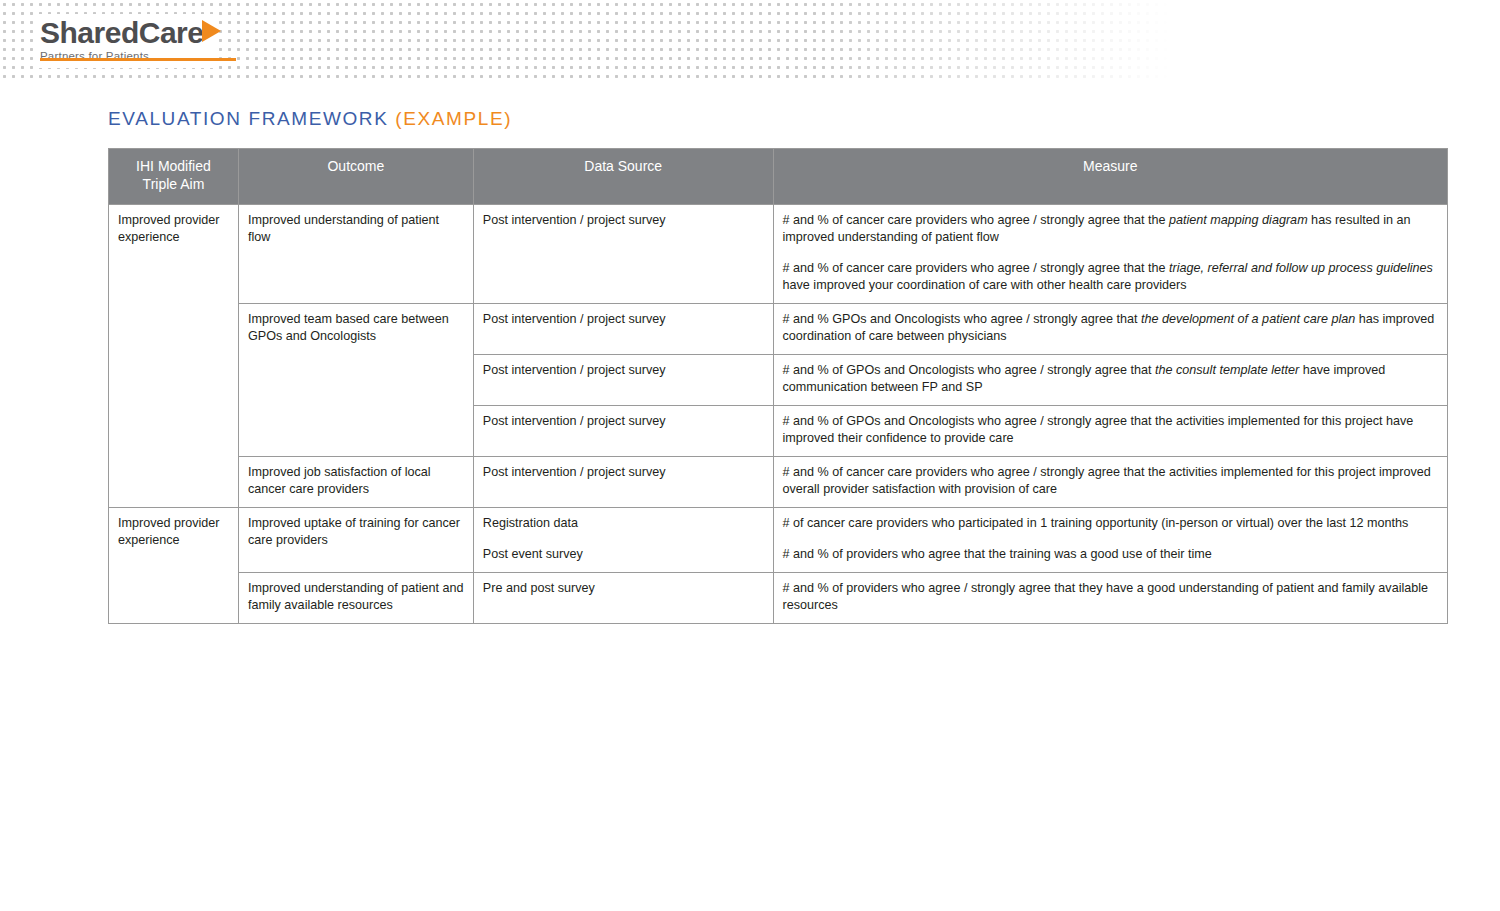Shared Care
Partners for Patients
EVALUATION FRAMEWORK (EXAMPLE)
| IHI Modified Triple Aim | Outcome | Data Source | Measure |
| --- | --- | --- | --- |
| Improved provider experience | Improved understanding of patient flow | Post intervention / project survey | # and % of cancer care providers who agree / strongly agree that the patient mapping diagram has resulted in an improved understanding of patient flow # and % of cancer care providers who agree / strongly agree that the triage, referral and follow up process guidelines have improved your coordination of care with other health care providers |
| Improved team based care between GPOs and Oncologists | Post intervention / project survey | # and % GPOs and Oncologists who agree / strongly agree that the development of a patient care plan has improved coordination of care between physicians |
| Post intervention / project survey | # and % of GPOs and Oncologists who agree / strongly agree that the consult template letter have improved communication between FP and SP |
| Post intervention / project survey | # and % of GPOs and Oncologists who agree / strongly agree that the activities implemented for this project have improved their confidence to provide care |
| Improved job satisfaction of local cancer care providers | Post intervention / project survey | # and % of cancer care providers who agree / strongly agree that the activities implemented for this project improved overall provider satisfaction with provision of care |
| Improved provider experience | Improved uptake of training for cancer care providers | Registration data Post event survey | # of cancer care providers who participated in 1 training opportunity (in-person or virtual) over the last 12 months # and % of providers who agree that the training was a good use of their time |
| Improved understanding of patient and family available resources | Pre and post survey | # and % of providers who agree / strongly agree that they have a good understanding of patient and family available resources |